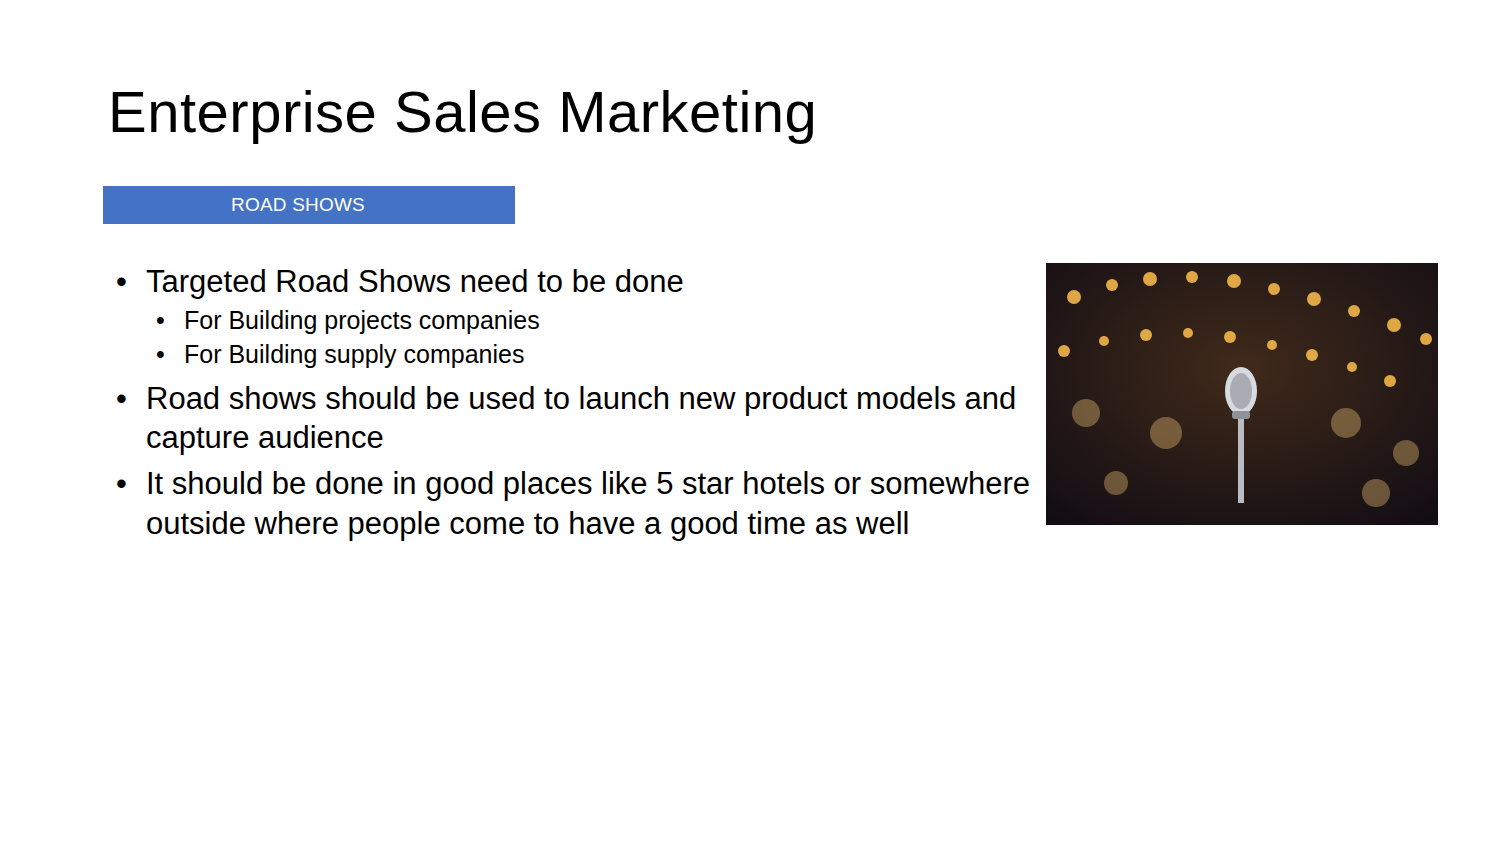Enterprise Sales Marketing
ROAD SHOWS
Targeted Road Shows need to be done
For Building projects companies
For Building supply companies
Road shows should be used to launch new product models and capture audience
It should be done in good places like 5 star hotels or somewhere outside where people come to have a good time as well